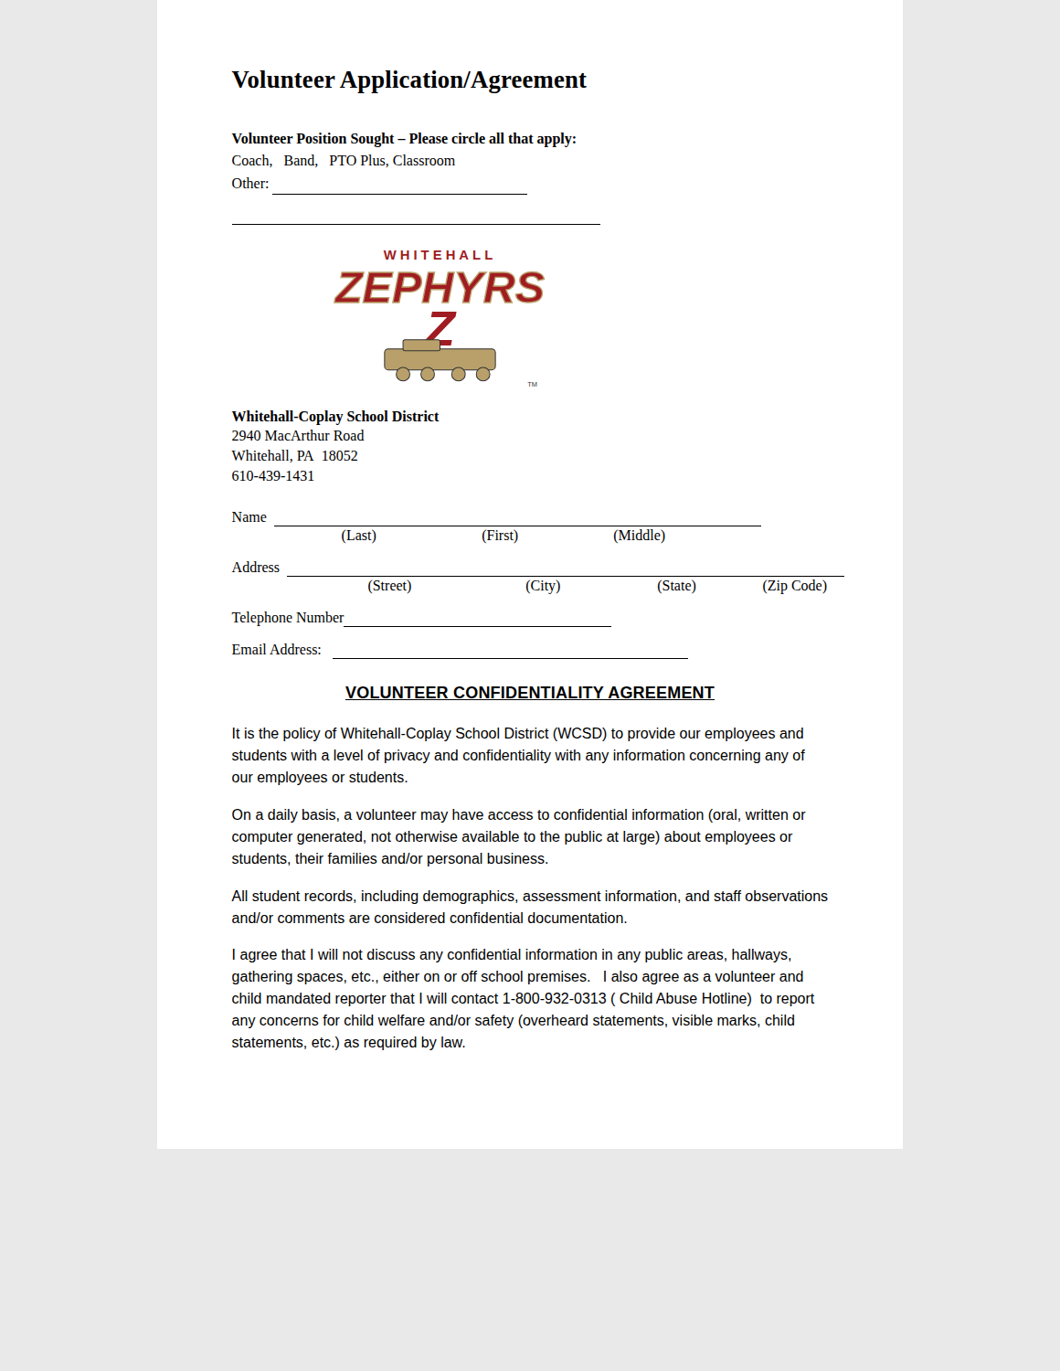Volunteer Application/Agreement
Volunteer Position Sought – Please circle all that apply:
Coach, Band, PTO Plus, Classroom
Other:
Whitehall-Coplay School District
2940 MacArthur Road
Whitehall, PA 18052
610-439-1431
Name
(Last) (First) (Middle)
Address
(Street) (City) (State) (Zip Code)
Telephone Number
Email Address:
VOLUNTEER CONFIDENTIALITY AGREEMENT
It is the policy of Whitehall-Coplay School District (WCSD) to provide our employees and students with a level of privacy and confidentiality with any information concerning any of our employees or students.
On a daily basis, a volunteer may have access to confidential information (oral, written or computer generated, not otherwise available to the public at large) about employees or students, their families and/or personal business.
All student records, including demographics, assessment information, and staff observations and/or comments are considered confidential documentation.
I agree that I will not discuss any confidential information in any public areas, hallways, gathering spaces, etc., either on or off school premises. I also agree as a volunteer and child mandated reporter that I will contact 1-800-932-0313 ( Child Abuse Hotline) to report any concerns for child welfare and/or safety (overheard statements, visible marks, child statements, etc.) as required by law.